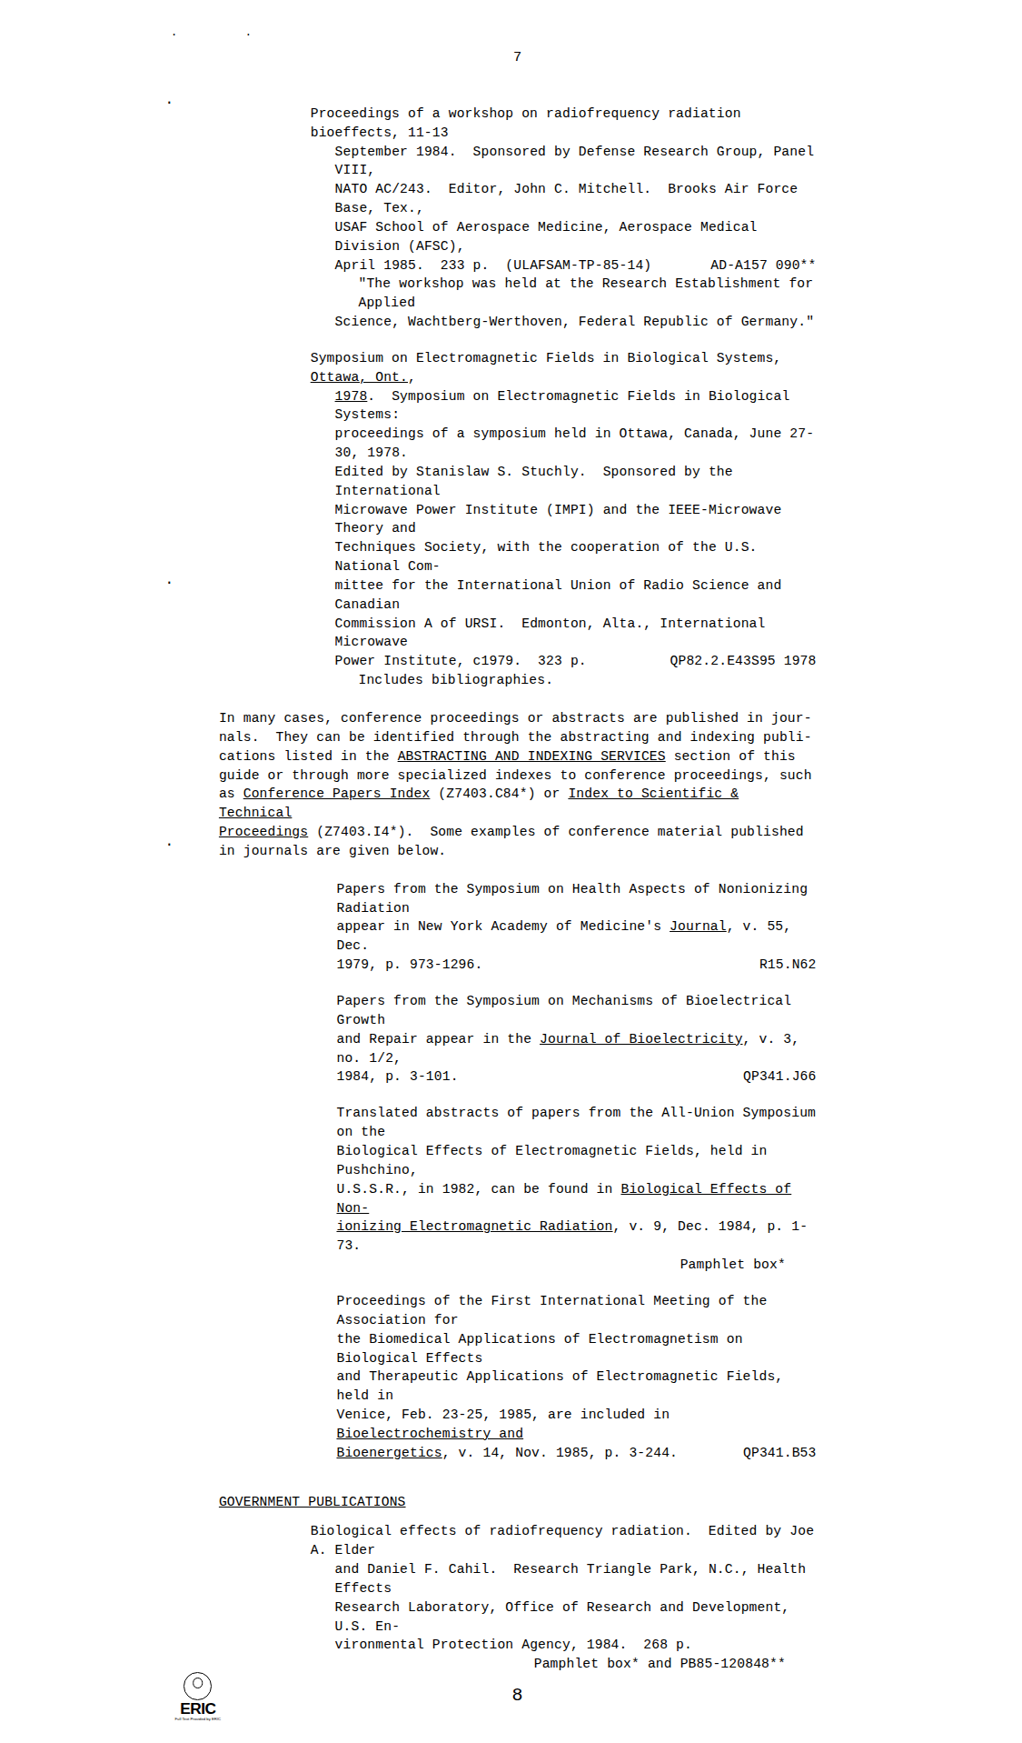. .
.
.
.
7
Proceedings of a workshop on radiofrequency radiation bioeffects, 11-13September 1984. Sponsored by Defense Research Group, Panel VIII, NATO AC/243. Editor, John C. Mitchell. Brooks Air Force Base, Tex., USAF School of Aerospace Medicine, Aerospace Medical Division (AFSC), April 1985. 233 p. (ULAFSAM-TP-85-14)AD-A157 090**"The workshop was held at the Research Establishment for Applied Science, Wachtberg-Werthoven, Federal Republic of Germany."
Symposium on Electromagnetic Fields in Biological Systems, Ottawa, Ont.,1978. Symposium on Electromagnetic Fields in Biological Systems: proceedings of a symposium held in Ottawa, Canada, June 27-30, 1978. Edited by Stanislaw S. Stuchly. Sponsored by the International Microwave Power Institute (IMPI) and the IEEE-Microwave Theory and Techniques Society, with the cooperation of the U.S. National Com-mittee for the International Union of Radio Science and Canadian Commission A of URSI. Edmonton, Alta., International Microwave Power Institute, c1979. 323 p.QP82.2.E43S95 1978 Includes bibliographies.
In many cases, conference proceedings or abstracts are published in jour-
nals. They can be identified through the abstracting and indexing publi-
cations listed in the ABSTRACTING AND INDEXING SERVICES section of this
guide or through more specialized indexes to conference proceedings, such
as Conference Papers Index (Z7403.C84*) or Index to Scientific & Technical
Proceedings (Z7403.I4*). Some examples of conference material published
in journals are given below.
Papers from the Symposium on Health Aspects of Nonionizing Radiation
appear in New York Academy of Medicine's Journal, v. 55, Dec.
1979, p. 973-1296.R15.N62
Papers from the Symposium on Mechanisms of Bioelectrical Growth
and Repair appear in the Journal of Bioelectricity, v. 3, no. 1/2,
1984, p. 3-101.QP341.J66
Translated abstracts of papers from the All-Union Symposium on the
Biological Effects of Electromagnetic Fields, held in Pushchino,
U.S.S.R., in 1982, can be found in Biological Effects of Non-
ionizing Electromagnetic Radiation, v. 9, Dec. 1984, p. 1-73.
Pamphlet box*
Proceedings of the First International Meeting of the Association for
the Biomedical Applications of Electromagnetism on Biological Effects
and Therapeutic Applications of Electromagnetic Fields, held in
Venice, Feb. 23-25, 1985, are included in Bioelectrochemistry and
Bioenergetics, v. 14, Nov. 1985, p. 3-244.QP341.B53
GOVERNMENT PUBLICATIONS
Biological effects of radiofrequency radiation. Edited by Joe A. Elderand Daniel F. Cahil. Research Triangle Park, N.C., Health Effects Research Laboratory, Office of Research and Development, U.S. En-vironmental Protection Agency, 1984. 268 p.
Pamphlet box* and PB85-120848**
8
ERIC
Full Text Provided by ERIC